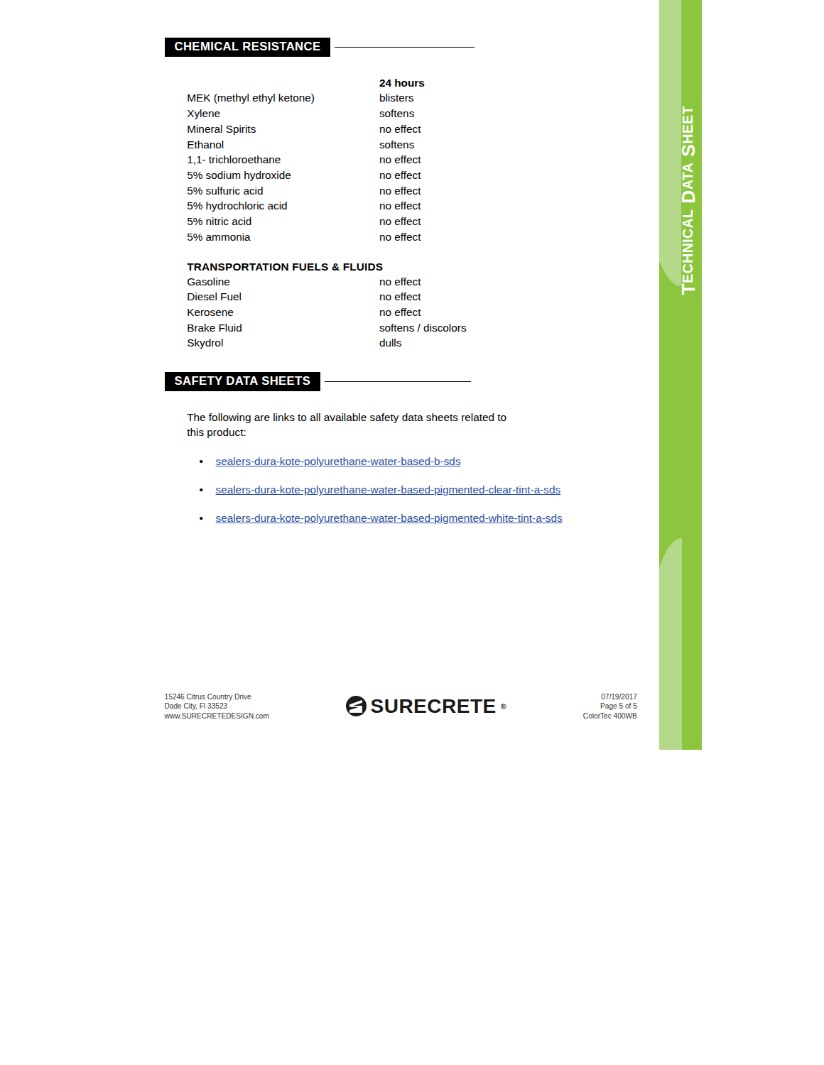TECHNICAL DATA SHEET
CHEMICAL RESISTANCE
| | 24 hours |
| MEK (methyl ethyl ketone) | blisters |
| Xylene | softens |
| Mineral Spirits | no effect |
| Ethanol | softens |
| 1,1- trichloroethane | no effect |
| 5% sodium hydroxide | no effect |
| 5% sulfuric acid | no effect |
| 5% hydrochloric acid | no effect |
| 5% nitric acid | no effect |
| 5% ammonia | no effect |
TRANSPORTATION FUELS & FLUIDS
| Gasoline | no effect |
| Diesel Fuel | no effect |
| Kerosene | no effect |
| Brake Fluid | softens / discolors |
| Skydrol | dulls |
SAFETY DATA SHEETS
The following are links to all available safety data sheets related to this product:
sealers-dura-kote-polyurethane-water-based-b-sds
sealers-dura-kote-polyurethane-water-based-pigmented-clear-tint-a-sds
sealers-dura-kote-polyurethane-water-based-pigmented-white-tint-a-sds
15246 Citrus Country Drive
Dade City, Fl 33523
www.SURECRETEDESIGN.com
SURECRETE®
07/19/2017
Page 5 of 5
ColorTec 400WB